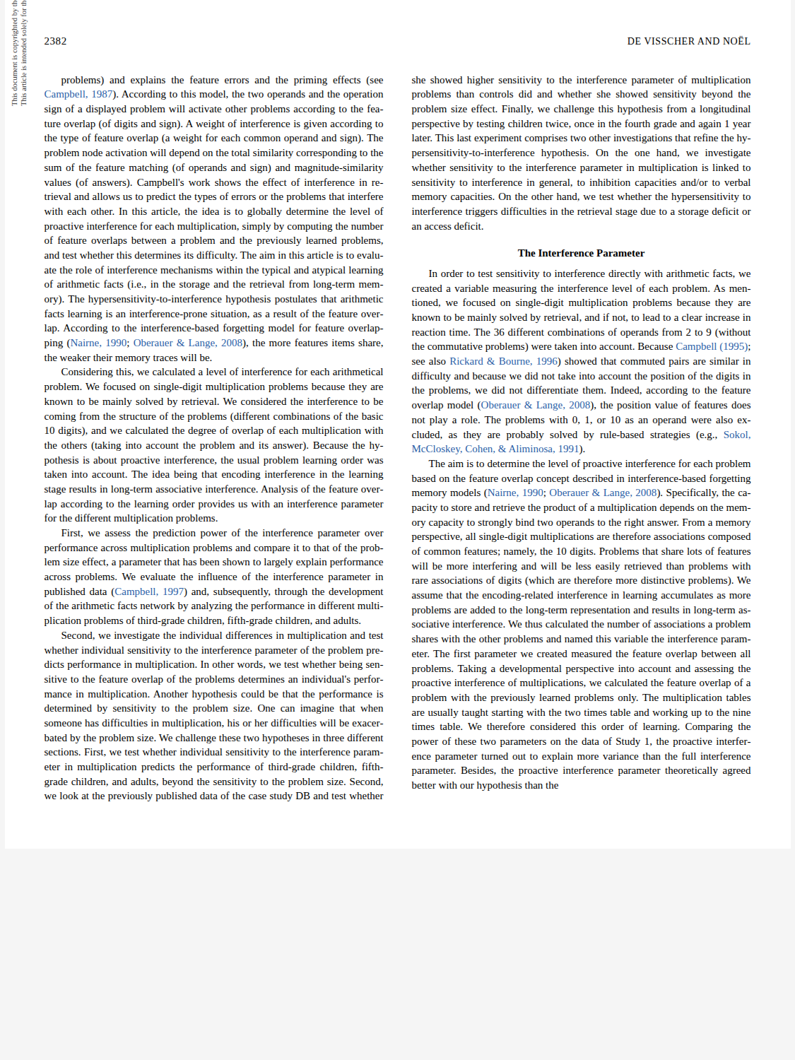This document is copyrighted by the American Psychological Association or one of its allied publishers. This article is intended solely for the personal use of the individual user and is not to be disseminated broadly.
2382 DE VISSCHER AND NOËL
problems) and explains the feature errors and the priming effects (see Campbell, 1987). According to this model, the two operands and the operation sign of a displayed problem will activate other problems according to the feature overlap (of digits and sign). A weight of interference is given according to the type of feature overlap (a weight for each common operand and sign). The problem node activation will depend on the total similarity corresponding to the sum of the feature matching (of operands and sign) and magnitude-similarity values (of answers). Campbell's work shows the effect of interference in retrieval and allows us to predict the types of errors or the problems that interfere with each other. In this article, the idea is to globally determine the level of proactive interference for each multiplication, simply by computing the number of feature overlaps between a problem and the previously learned problems, and test whether this determines its difficulty. The aim in this article is to evaluate the role of interference mechanisms within the typical and atypical learning of arithmetic facts (i.e., in the storage and the retrieval from long-term memory). The hypersensitivity-to-interference hypothesis postulates that arithmetic facts learning is an interference-prone situation, as a result of the feature overlap. According to the interference-based forgetting model for feature overlapping (Nairne, 1990; Oberauer & Lange, 2008), the more features items share, the weaker their memory traces will be.
Considering this, we calculated a level of interference for each arithmetical problem. We focused on single-digit multiplication problems because they are known to be mainly solved by retrieval. We considered the interference to be coming from the structure of the problems (different combinations of the basic 10 digits), and we calculated the degree of overlap of each multiplication with the others (taking into account the problem and its answer). Because the hypothesis is about proactive interference, the usual problem learning order was taken into account. The idea being that encoding interference in the learning stage results in long-term associative interference. Analysis of the feature overlap according to the learning order provides us with an interference parameter for the different multiplication problems.
First, we assess the prediction power of the interference parameter over performance across multiplication problems and compare it to that of the problem size effect, a parameter that has been shown to largely explain performance across problems. We evaluate the influence of the interference parameter in published data (Campbell, 1997) and, subsequently, through the development of the arithmetic facts network by analyzing the performance in different multiplication problems of third-grade children, fifth-grade children, and adults.
Second, we investigate the individual differences in multiplication and test whether individual sensitivity to the interference parameter of the problem predicts performance in multiplication. In other words, we test whether being sensitive to the feature overlap of the problems determines an individual's performance in multiplication. Another hypothesis could be that the performance is determined by sensitivity to the problem size. One can imagine that when someone has difficulties in multiplication, his or her difficulties will be exacerbated by the problem size. We challenge these two hypotheses in three different sections. First, we test whether individual sensitivity to the interference parameter in multiplication predicts the performance of third-grade children, fifth-grade children, and adults, beyond the sensitivity to the problem size. Second, we look at the previously published data of the case study DB and test whether she showed higher sensitivity to the interference parameter of multiplication problems than controls did and whether she showed sensitivity beyond the problem size effect. Finally, we challenge this hypothesis from a longitudinal perspective by testing children twice, once in the fourth grade and again 1 year later. This last experiment comprises two other investigations that refine the hypersensitivity-to-interference hypothesis. On the one hand, we investigate whether sensitivity to the interference parameter in multiplication is linked to sensitivity to interference in general, to inhibition capacities and/or to verbal memory capacities. On the other hand, we test whether the hypersensitivity to interference triggers difficulties in the retrieval stage due to a storage deficit or an access deficit.
The Interference Parameter
In order to test sensitivity to interference directly with arithmetic facts, we created a variable measuring the interference level of each problem. As mentioned, we focused on single-digit multiplication problems because they are known to be mainly solved by retrieval, and if not, to lead to a clear increase in reaction time. The 36 different combinations of operands from 2 to 9 (without the commutative problems) were taken into account. Because Campbell (1995); see also Rickard & Bourne, 1996) showed that commuted pairs are similar in difficulty and because we did not take into account the position of the digits in the problems, we did not differentiate them. Indeed, according to the feature overlap model (Oberauer & Lange, 2008), the position value of features does not play a role. The problems with 0, 1, or 10 as an operand were also excluded, as they are probably solved by rule-based strategies (e.g., Sokol, McCloskey, Cohen, & Aliminosa, 1991).
The aim is to determine the level of proactive interference for each problem based on the feature overlap concept described in interference-based forgetting memory models (Nairne, 1990; Oberauer & Lange, 2008). Specifically, the capacity to store and retrieve the product of a multiplication depends on the memory capacity to strongly bind two operands to the right answer. From a memory perspective, all single-digit multiplications are therefore associations composed of common features; namely, the 10 digits. Problems that share lots of features will be more interfering and will be less easily retrieved than problems with rare associations of digits (which are therefore more distinctive problems). We assume that the encoding-related interference in learning accumulates as more problems are added to the long-term representation and results in long-term associative interference. We thus calculated the number of associations a problem shares with the other problems and named this variable the interference parameter. The first parameter we created measured the feature overlap between all problems. Taking a developmental perspective into account and assessing the proactive interference of multiplications, we calculated the feature overlap of a problem with the previously learned problems only. The multiplication tables are usually taught starting with the two times table and working up to the nine times table. We therefore considered this order of learning. Comparing the power of these two parameters on the data of Study 1, the proactive interference parameter turned out to explain more variance than the full interference parameter. Besides, the proactive interference parameter theoretically agreed better with our hypothesis than the